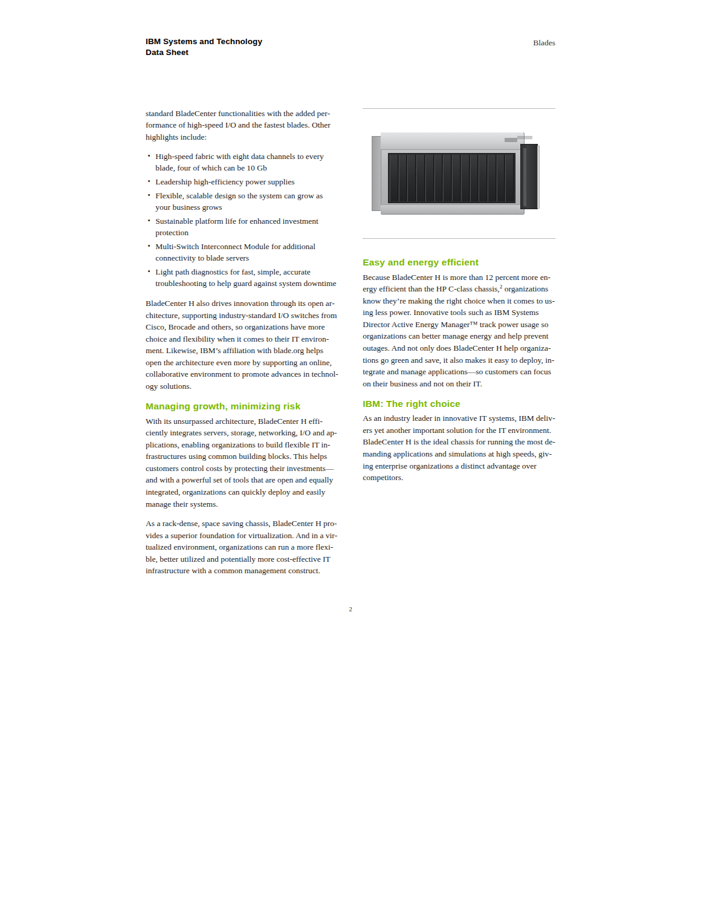IBM Systems and Technology
Data Sheet
Blades
standard BladeCenter functionalities with the added performance of high-speed I/O and the fastest blades. Other highlights include:
High-speed fabric with eight data channels to every blade, four of which can be 10 Gb
Leadership high-efficiency power supplies
Flexible, scalable design so the system can grow as your business grows
Sustainable platform life for enhanced investment protection
Multi-Switch Interconnect Module for additional connectivity to blade servers
Light path diagnostics for fast, simple, accurate troubleshooting to help guard against system downtime
BladeCenter H also drives innovation through its open architecture, supporting industry-standard I/O switches from Cisco, Brocade and others, so organizations have more choice and flexibility when it comes to their IT environment. Likewise, IBM’s affiliation with blade.org helps open the architecture even more by supporting an online, collaborative environment to promote advances in technology solutions.
Managing growth, minimizing risk
With its unsurpassed architecture, BladeCenter H efficiently integrates servers, storage, networking, I/O and applications, enabling organizations to build flexible IT infrastructures using common building blocks. This helps customers control costs by protecting their investments—and with a powerful set of tools that are open and equally integrated, organizations can quickly deploy and easily manage their systems.
As a rack-dense, space saving chassis, BladeCenter H provides a superior foundation for virtualization. And in a virtualized environment, organizations can run a more flexible, better utilized and potentially more cost-effective IT infrastructure with a common management construct.
Easy and energy efficient
Because BladeCenter H is more than 12 percent more energy efficient than the HP C-class chassis,2 organizations know they’re making the right choice when it comes to using less power. Innovative tools such as IBM Systems Director Active Energy Manager™ track power usage so organizations can better manage energy and help prevent outages. And not only does BladeCenter H help organizations go green and save, it also makes it easy to deploy, integrate and manage applications—so customers can focus on their business and not on their IT.
IBM: The right choice
As an industry leader in innovative IT systems, IBM delivers yet another important solution for the IT environment. BladeCenter H is the ideal chassis for running the most demanding applications and simulations at high speeds, giving enterprise organizations a distinct advantage over competitors.
2